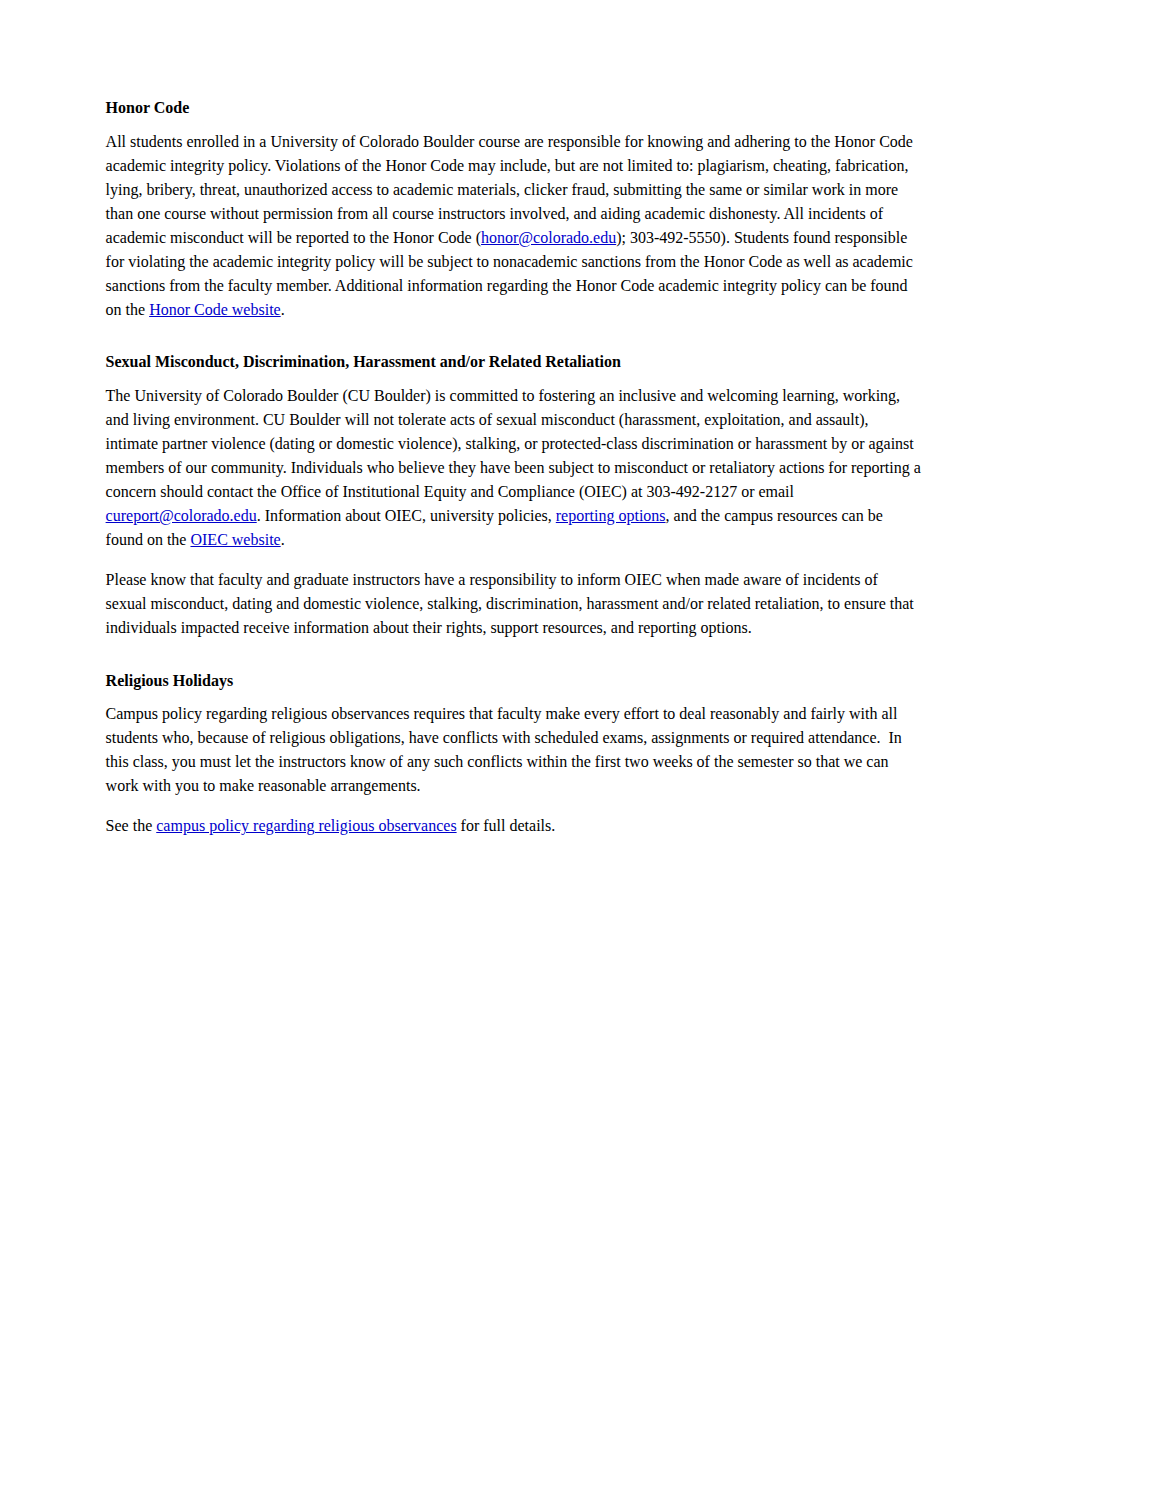Honor Code
All students enrolled in a University of Colorado Boulder course are responsible for knowing and adhering to the Honor Code academic integrity policy. Violations of the Honor Code may include, but are not limited to: plagiarism, cheating, fabrication, lying, bribery, threat, unauthorized access to academic materials, clicker fraud, submitting the same or similar work in more than one course without permission from all course instructors involved, and aiding academic dishonesty. All incidents of academic misconduct will be reported to the Honor Code (honor@colorado.edu); 303-492-5550). Students found responsible for violating the academic integrity policy will be subject to nonacademic sanctions from the Honor Code as well as academic sanctions from the faculty member. Additional information regarding the Honor Code academic integrity policy can be found on the Honor Code website.
Sexual Misconduct, Discrimination, Harassment and/or Related Retaliation
The University of Colorado Boulder (CU Boulder) is committed to fostering an inclusive and welcoming learning, working, and living environment. CU Boulder will not tolerate acts of sexual misconduct (harassment, exploitation, and assault), intimate partner violence (dating or domestic violence), stalking, or protected-class discrimination or harassment by or against members of our community. Individuals who believe they have been subject to misconduct or retaliatory actions for reporting a concern should contact the Office of Institutional Equity and Compliance (OIEC) at 303-492-2127 or email cureport@colorado.edu. Information about OIEC, university policies, reporting options, and the campus resources can be found on the OIEC website.
Please know that faculty and graduate instructors have a responsibility to inform OIEC when made aware of incidents of sexual misconduct, dating and domestic violence, stalking, discrimination, harassment and/or related retaliation, to ensure that individuals impacted receive information about their rights, support resources, and reporting options.
Religious Holidays
Campus policy regarding religious observances requires that faculty make every effort to deal reasonably and fairly with all students who, because of religious obligations, have conflicts with scheduled exams, assignments or required attendance. In this class, you must let the instructors know of any such conflicts within the first two weeks of the semester so that we can work with you to make reasonable arrangements.
See the campus policy regarding religious observances for full details.